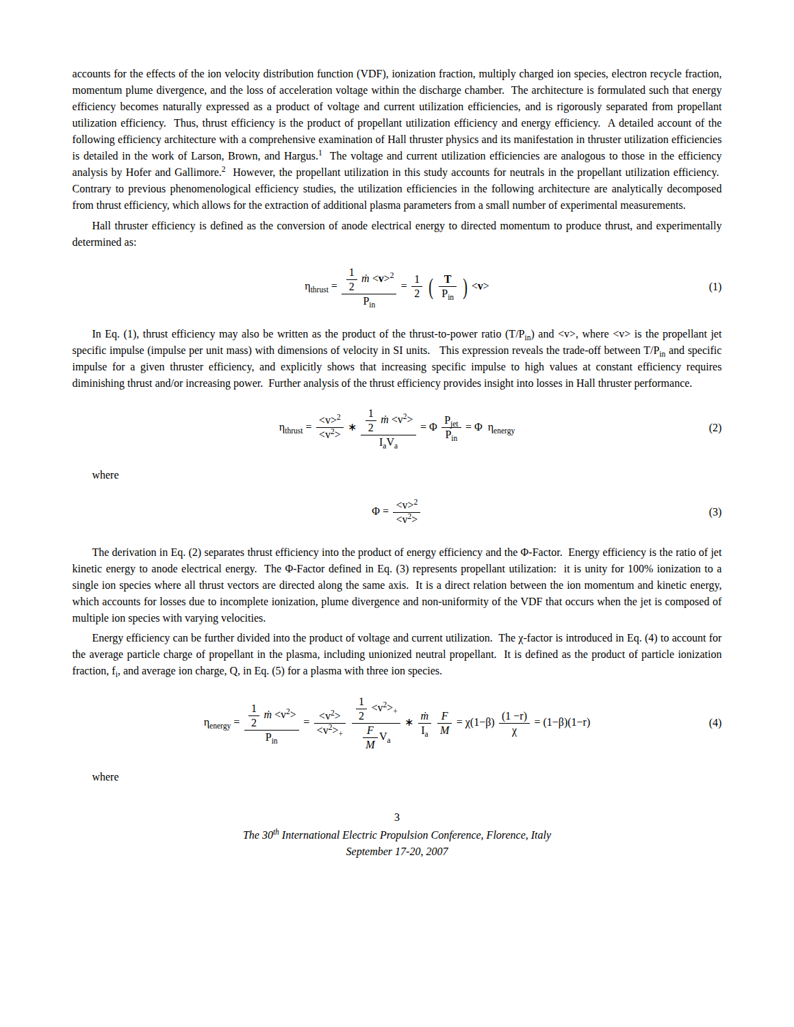accounts for the effects of the ion velocity distribution function (VDF), ionization fraction, multiply charged ion species, electron recycle fraction, momentum plume divergence, and the loss of acceleration voltage within the discharge chamber. The architecture is formulated such that energy efficiency becomes naturally expressed as a product of voltage and current utilization efficiencies, and is rigorously separated from propellant utilization efficiency. Thus, thrust efficiency is the product of propellant utilization efficiency and energy efficiency. A detailed account of the following efficiency architecture with a comprehensive examination of Hall thruster physics and its manifestation in thruster utilization efficiencies is detailed in the work of Larson, Brown, and Hargus.1 The voltage and current utilization efficiencies are analogous to those in the efficiency analysis by Hofer and Gallimore.2 However, the propellant utilization in this study accounts for neutrals in the propellant utilization efficiency. Contrary to previous phenomenological efficiency studies, the utilization efficiencies in the following architecture are analytically decomposed from thrust efficiency, which allows for the extraction of additional plasma parameters from a small number of experimental measurements.
Hall thruster efficiency is defined as the conversion of anode electrical energy to directed momentum to produce thrust, and experimentally determined as:
ηthrust = 12 ṁ <v>2 Pin = 12 ( T Pin ) <v>
(1)
In Eq. (1), thrust efficiency may also be written as the product of the thrust-to-power ratio (T/Pin) and <v>, where <v> is the propellant jet specific impulse (impulse per unit mass) with dimensions of velocity in SI units. This expression reveals the trade-off between T/Pin and specific impulse for a given thruster efficiency, and explicitly shows that increasing specific impulse to high values at constant efficiency requires diminishing thrust and/or increasing power. Further analysis of the thrust efficiency provides insight into losses in Hall thruster performance.
ηthrust = <v>2 <v2> ∗ 12 ṁ <v2> IaVa = Φ Pjet Pin = Φ ηenergy
(2)
where
Φ = <v>2 <v2>
(3)
The derivation in Eq. (2) separates thrust efficiency into the product of energy efficiency and the Φ-Factor. Energy efficiency is the ratio of jet kinetic energy to anode electrical energy. The Φ-Factor defined in Eq. (3) represents propellant utilization: it is unity for 100% ionization to a single ion species where all thrust vectors are directed along the same axis. It is a direct relation between the ion momentum and kinetic energy, which accounts for losses due to incomplete ionization, plume divergence and non-uniformity of the VDF that occurs when the jet is composed of multiple ion species with varying velocities.
Energy efficiency can be further divided into the product of voltage and current utilization. The χ-factor is introduced in Eq. (4) to account for the average particle charge of propellant in the plasma, including unionized neutral propellant. It is defined as the product of particle ionization fraction, fi, and average ion charge, Q, in Eq. (5) for a plasma with three ion species.
ηenergy = 12 ṁ <v2> Pin = <v2> <v2>+ 12 <v2>+ FMVa ∗ ṁ Ia F M = χ(1−β) (1 −r) χ = (1−β)(1−r)
(4)
where
3
The 30th International Electric Propulsion Conference, Florence, Italy
September 17-20, 2007